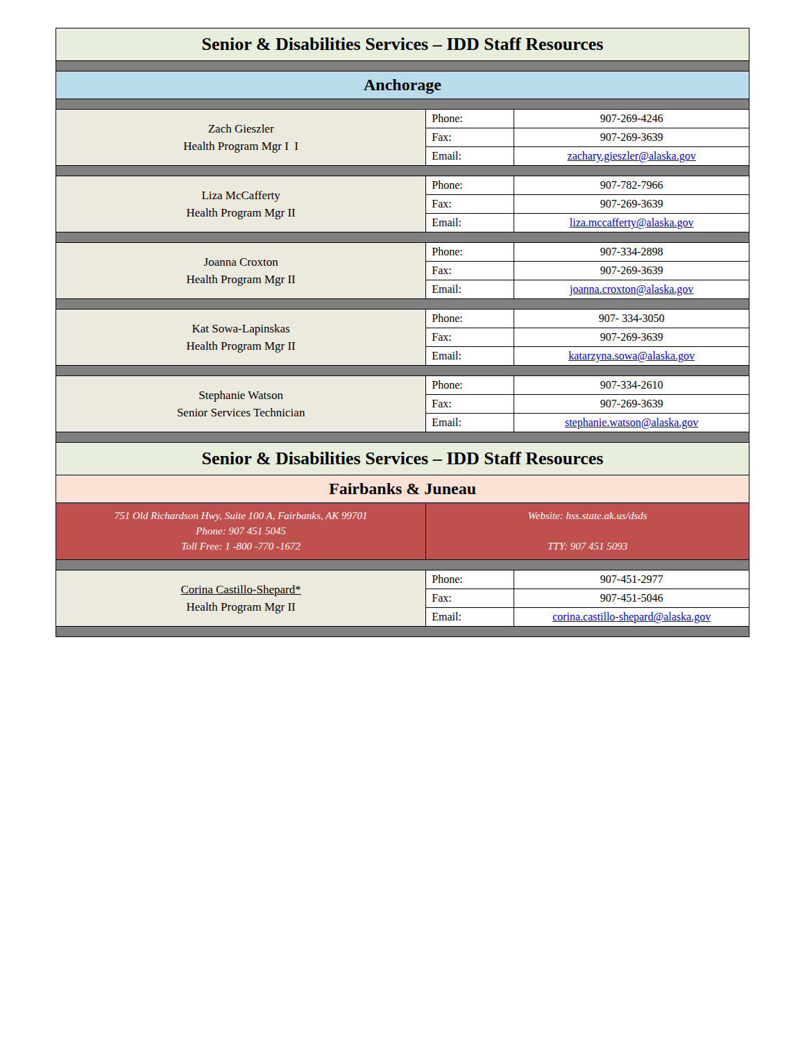| Senior & Disabilities Services – IDD Staff Resources |
| Anchorage |
| Zach Gieszler Health Program Mgr I I | Phone: | 907-269-4246 |
| Fax: | 907-269-3639 |
| Email: | zachary.gieszler@alaska.gov |
| Liza McCafferty Health Program Mgr II | Phone: | 907-782-7966 |
| Fax: | 907-269-3639 |
| Email: | liza.mccafferty@alaska.gov |
| Joanna Croxton Health Program Mgr II | Phone: | 907-334-2898 |
| Fax: | 907-269-3639 |
| Email: | joanna.croxton@alaska.gov |
| Kat Sowa-Lapinskas Health Program Mgr II | Phone: | 907- 334-3050 |
| Fax: | 907-269-3639 |
| Email: | katarzyna.sowa@alaska.gov |
| Stephanie Watson Senior Services Technician | Phone: | 907-334-2610 |
| Fax: | 907-269-3639 |
| Email: | stephanie.watson@alaska.gov |
| Senior & Disabilities Services – IDD Staff Resources |
| Fairbanks & Juneau |
| 751 Old Richardson Hwy, Suite 100 A, Fairbanks, AK 99701 Phone: 907 451 5045 Toll Free: 1 -800 -770 -1672 | Website: hss.state.ak.us/dsds TTY: 907 451 5093 |
| Corina Castillo-Shepard* Health Program Mgr II | Phone: | 907-451-2977 |
| Fax: | 907-451-5046 |
| Email: | corina.castillo-shepard@alaska.gov |